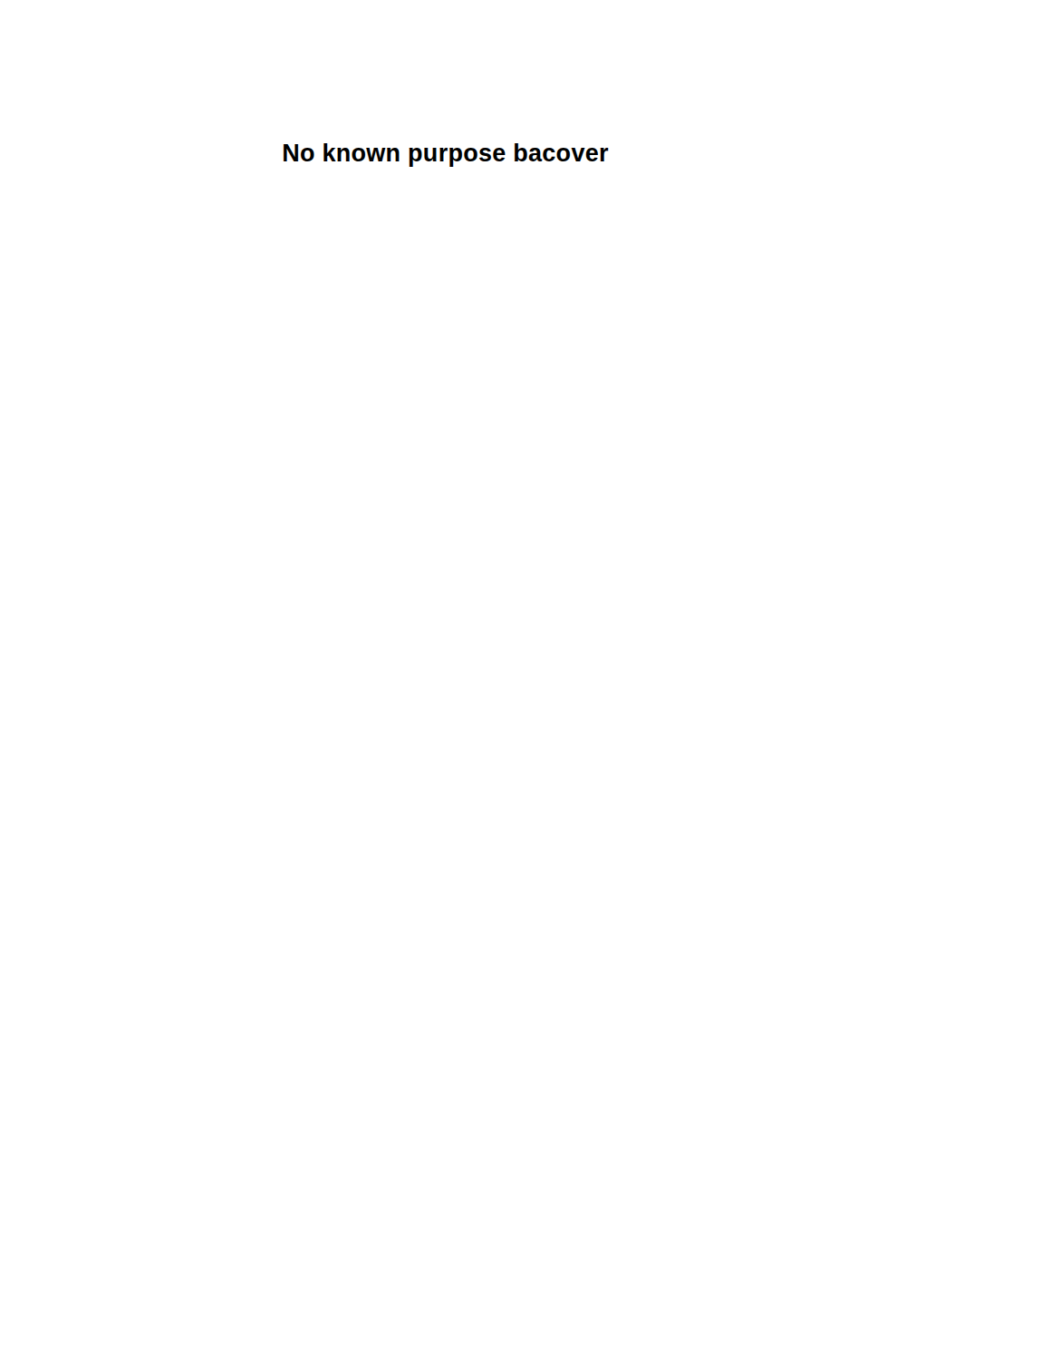No known purpose bacover